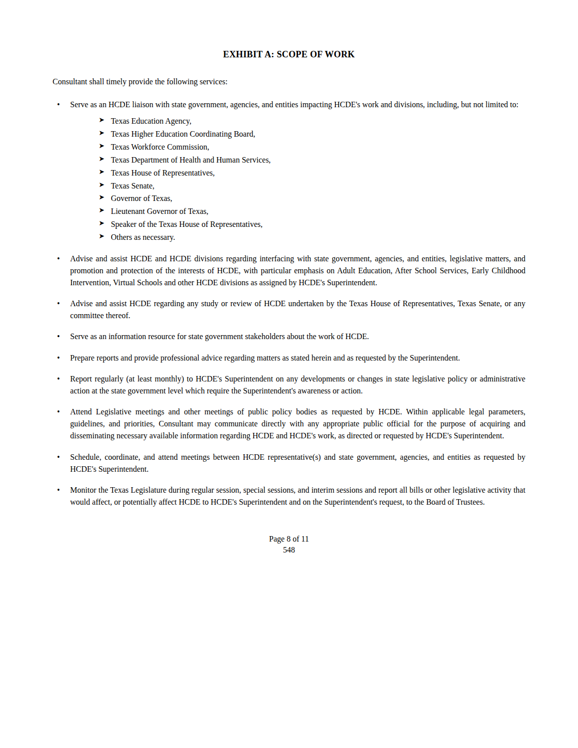EXHIBIT A: SCOPE OF WORK
Consultant shall timely provide the following services:
Serve as an HCDE liaison with state government, agencies, and entities impacting HCDE's work and divisions, including, but not limited to:
Texas Education Agency,
Texas Higher Education Coordinating Board,
Texas Workforce Commission,
Texas Department of Health and Human Services,
Texas House of Representatives,
Texas Senate,
Governor of Texas,
Lieutenant Governor of Texas,
Speaker of the Texas House of Representatives,
Others as necessary.
Advise and assist HCDE and HCDE divisions regarding interfacing with state government, agencies, and entities, legislative matters, and promotion and protection of the interests of HCDE, with particular emphasis on Adult Education, After School Services, Early Childhood Intervention, Virtual Schools and other HCDE divisions as assigned by HCDE's Superintendent.
Advise and assist HCDE regarding any study or review of HCDE undertaken by the Texas House of Representatives, Texas Senate, or any committee thereof.
Serve as an information resource for state government stakeholders about the work of HCDE.
Prepare reports and provide professional advice regarding matters as stated herein and as requested by the Superintendent.
Report regularly (at least monthly) to HCDE's Superintendent on any developments or changes in state legislative policy or administrative action at the state government level which require the Superintendent's awareness or action.
Attend Legislative meetings and other meetings of public policy bodies as requested by HCDE. Within applicable legal parameters, guidelines, and priorities, Consultant may communicate directly with any appropriate public official for the purpose of acquiring and disseminating necessary available information regarding HCDE and HCDE's work, as directed or requested by HCDE's Superintendent.
Schedule, coordinate, and attend meetings between HCDE representative(s) and state government, agencies, and entities as requested by HCDE's Superintendent.
Monitor the Texas Legislature during regular session, special sessions, and interim sessions and report all bills or other legislative activity that would affect, or potentially affect HCDE to HCDE's Superintendent and on the Superintendent's request, to the Board of Trustees.
Page 8 of 11
548